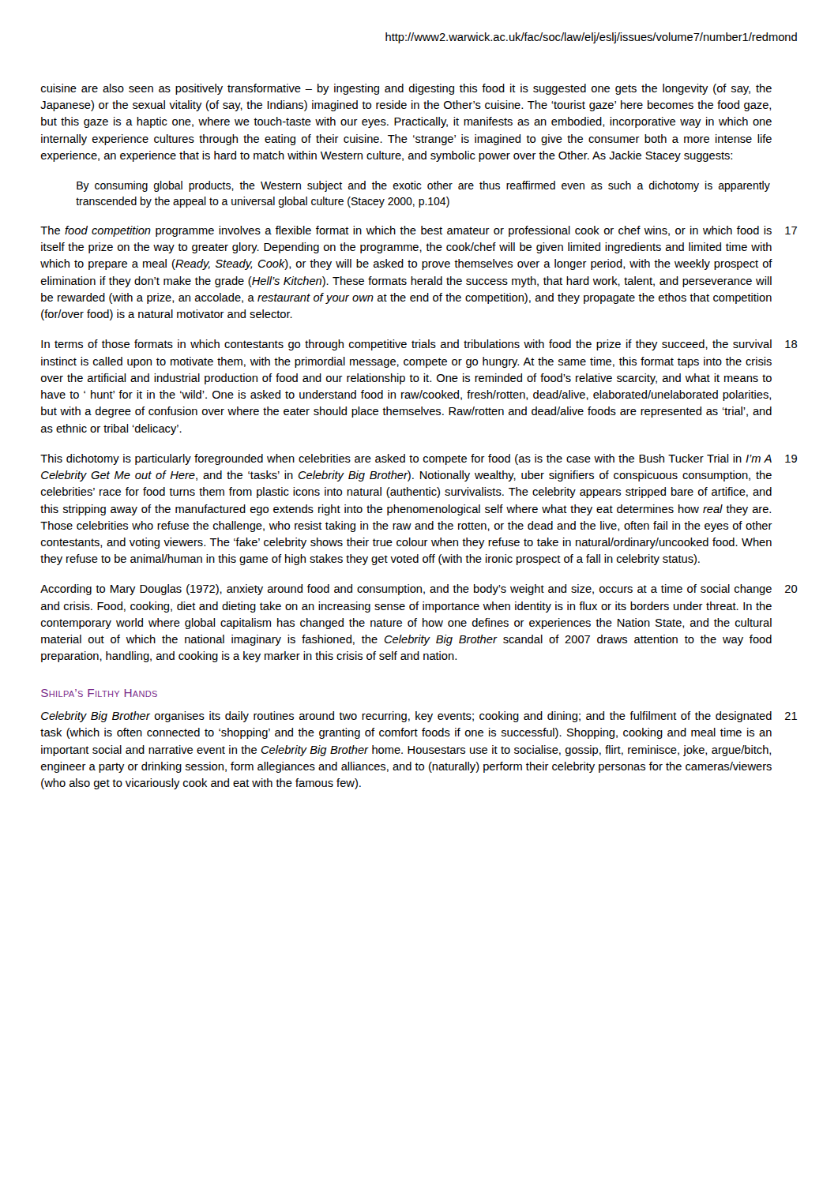http://www2.warwick.ac.uk/fac/soc/law/elj/eslj/issues/volume7/number1/redmond
cuisine are also seen as positively transformative – by ingesting and digesting this food it is suggested one gets the longevity (of say, the Japanese) or the sexual vitality (of say, the Indians) imagined to reside in the Other’s cuisine. The ‘tourist gaze’ here becomes the food gaze, but this gaze is a haptic one, where we touch-taste with our eyes. Practically, it manifests as an embodied, incorporative way in which one internally experience cultures through the eating of their cuisine. The ‘strange’ is imagined to give the consumer both a more intense life experience, an experience that is hard to match within Western culture, and symbolic power over the Other. As Jackie Stacey suggests:
By consuming global products, the Western subject and the exotic other are thus reaffirmed even as such a dichotomy is apparently transcended by the appeal to a universal global culture (Stacey 2000, p.104)
17 The food competition programme involves a flexible format in which the best amateur or professional cook or chef wins, or in which food is itself the prize on the way to greater glory. Depending on the programme, the cook/chef will be given limited ingredients and limited time with which to prepare a meal (Ready, Steady, Cook), or they will be asked to prove themselves over a longer period, with the weekly prospect of elimination if they don’t make the grade (Hell’s Kitchen). These formats herald the success myth, that hard work, talent, and perseverance will be rewarded (with a prize, an accolade, a restaurant of your own at the end of the competition), and they propagate the ethos that competition (for/over food) is a natural motivator and selector.
18 In terms of those formats in which contestants go through competitive trials and tribulations with food the prize if they succeed, the survival instinct is called upon to motivate them, with the primordial message, compete or go hungry. At the same time, this format taps into the crisis over the artificial and industrial production of food and our relationship to it. One is reminded of food’s relative scarcity, and what it means to have to ‘ hunt’ for it in the ‘wild’. One is asked to understand food in raw/cooked, fresh/rotten, dead/alive, elaborated/unelaborated polarities, but with a degree of confusion over where the eater should place themselves. Raw/rotten and dead/alive foods are represented as ‘trial’, and as ethnic or tribal ‘delicacy’.
19 This dichotomy is particularly foregrounded when celebrities are asked to compete for food (as is the case with the Bush Tucker Trial in I’m A Celebrity Get Me out of Here, and the ‘tasks’ in Celebrity Big Brother). Notionally wealthy, uber signifiers of conspicuous consumption, the celebrities’ race for food turns them from plastic icons into natural (authentic) survivalists. The celebrity appears stripped bare of artifice, and this stripping away of the manufactured ego extends right into the phenomenological self where what they eat determines how real they are. Those celebrities who refuse the challenge, who resist taking in the raw and the rotten, or the dead and the live, often fail in the eyes of other contestants, and voting viewers. The ‘fake’ celebrity shows their true colour when they refuse to take in natural/ordinary/uncooked food. When they refuse to be animal/human in this game of high stakes they get voted off (with the ironic prospect of a fall in celebrity status).
20 According to Mary Douglas (1972), anxiety around food and consumption, and the body’s weight and size, occurs at a time of social change and crisis. Food, cooking, diet and dieting take on an increasing sense of importance when identity is in flux or its borders under threat. In the contemporary world where global capitalism has changed the nature of how one defines or experiences the Nation State, and the cultural material out of which the national imaginary is fashioned, the Celebrity Big Brother scandal of 2007 draws attention to the way food preparation, handling, and cooking is a key marker in this crisis of self and nation.
Shilpa’s Filthy Hands
21 Celebrity Big Brother organises its daily routines around two recurring, key events; cooking and dining; and the fulfilment of the designated task (which is often connected to ‘shopping’ and the granting of comfort foods if one is successful). Shopping, cooking and meal time is an important social and narrative event in the Celebrity Big Brother home. Housestars use it to socialise, gossip, flirt, reminisce, joke, argue/bitch, engineer a party or drinking session, form allegiances and alliances, and to (naturally) perform their celebrity personas for the cameras/viewers (who also get to vicariously cook and eat with the famous few).